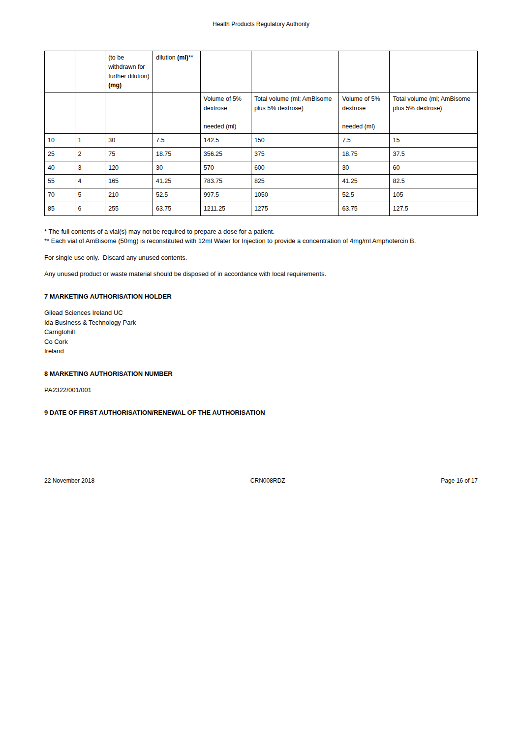Health Products Regulatory Authority
| | | (to be withdrawn for further dilution) (mg) | dilution (ml) ** | | | | |
| | | | | Volume of 5% dextrose needed (ml) | Total volume (ml; AmBisome plus 5% dextrose) | Volume of 5% dextrose needed (ml) | Total volume (ml; AmBisome plus 5% dextrose) |
| 10 | 1 | 30 | 7.5 | 142.5 | 150 | 7.5 | 15 |
| 25 | 2 | 75 | 18.75 | 356.25 | 375 | 18.75 | 37.5 |
| 40 | 3 | 120 | 30 | 570 | 600 | 30 | 60 |
| 55 | 4 | 165 | 41.25 | 783.75 | 825 | 41.25 | 82.5 |
| 70 | 5 | 210 | 52.5 | 997.5 | 1050 | 52.5 | 105 |
| 85 | 6 | 255 | 63.75 | 1211.25 | 1275 | 63.75 | 127.5 |
* The full contents of a vial(s) may not be required to prepare a dose for a patient.
** Each vial of AmBisome (50mg) is reconstituted with 12ml Water for Injection to provide a concentration of 4mg/ml Amphotercin B.
For single use only. Discard any unused contents.
Any unused product or waste material should be disposed of in accordance with local requirements.
7 MARKETING AUTHORISATION HOLDER
Gilead Sciences Ireland UC
Ida Business & Technology Park
Carrigtohill
Co Cork
Ireland
8 MARKETING AUTHORISATION NUMBER
PA2322/001/001
9 DATE OF FIRST AUTHORISATION/RENEWAL OF THE AUTHORISATION
22 November 2018 CRN008RDZ Page 16 of 17